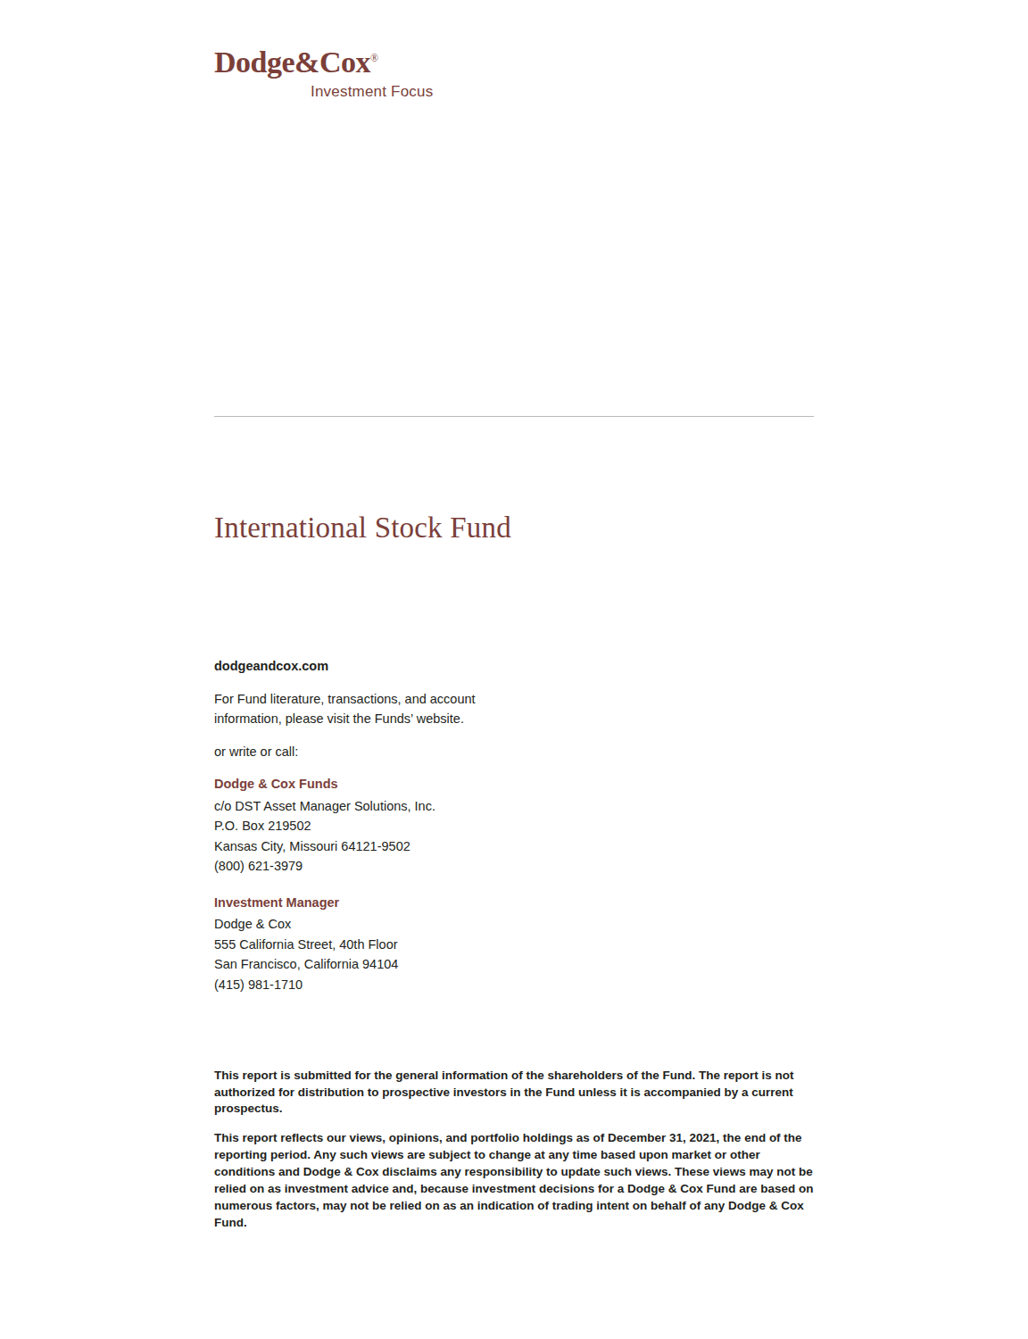Dodge&Cox®
Investment Focus
International Stock Fund
dodgeandcox.com
For Fund literature, transactions, and account
information, please visit the Funds’ website.
or write or call:
Dodge & Cox Funds
c/o DST Asset Manager Solutions, Inc.
P.O. Box 219502
Kansas City, Missouri 64121-9502
(800) 621-3979
Investment Manager
Dodge & Cox
555 California Street, 40th Floor
San Francisco, California 94104
(415) 981-1710
This report is submitted for the general information of the shareholders of the Fund. The report is not authorized for distribution to prospective investors in the Fund unless it is accompanied by a current prospectus.
This report reflects our views, opinions, and portfolio holdings as of December 31, 2021, the end of the reporting period. Any such views are subject to change at any time based upon market or other conditions and Dodge & Cox disclaims any responsibility to update such views. These views may not be relied on as investment advice and, because investment decisions for a Dodge & Cox Fund are based on numerous factors, may not be relied on as an indication of trading intent on behalf of any Dodge & Cox Fund.